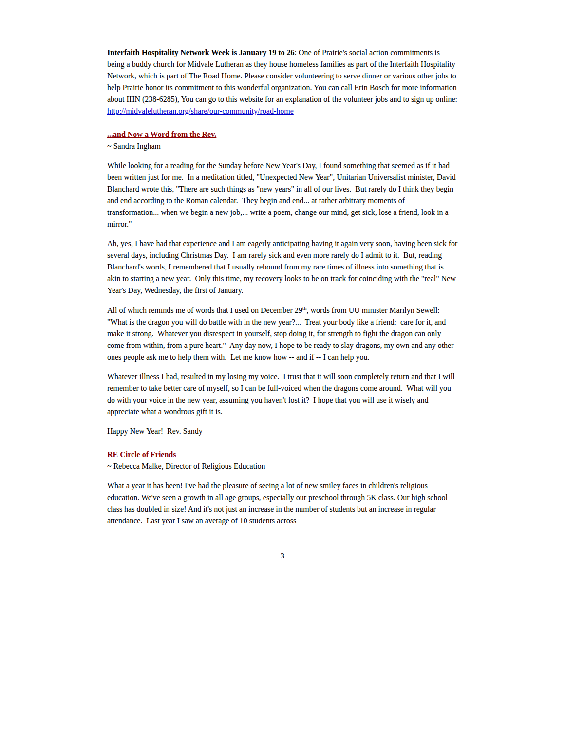Interfaith Hospitality Network Week is January 19 to 26: One of Prairie's social action commitments is being a buddy church for Midvale Lutheran as they house homeless families as part of the Interfaith Hospitality Network, which is part of The Road Home. Please consider volunteering to serve dinner or various other jobs to help Prairie honor its commitment to this wonderful organization. You can call Erin Bosch for more information about IHN (238-6285), You can go to this website for an explanation of the volunteer jobs and to sign up online: http://midvalelutheran.org/share/our-community/road-home
...and Now a Word from the Rev.
~ Sandra Ingham
While looking for a reading for the Sunday before New Year's Day, I found something that seemed as if it had been written just for me. In a meditation titled, "Unexpected New Year", Unitarian Universalist minister, David Blanchard wrote this, "There are such things as "new years" in all of our lives. But rarely do I think they begin and end according to the Roman calendar. They begin and end... at rather arbitrary moments of transformation... when we begin a new job,... write a poem, change our mind, get sick, lose a friend, look in a mirror."
Ah, yes, I have had that experience and I am eagerly anticipating having it again very soon, having been sick for several days, including Christmas Day. I am rarely sick and even more rarely do I admit to it. But, reading Blanchard's words, I remembered that I usually rebound from my rare times of illness into something that is akin to starting a new year. Only this time, my recovery looks to be on track for coinciding with the "real" New Year's Day, Wednesday, the first of January.
All of which reminds me of words that I used on December 29th, words from UU minister Marilyn Sewell: "What is the dragon you will do battle with in the new year?... Treat your body like a friend: care for it, and make it strong. Whatever you disrespect in yourself, stop doing it, for strength to fight the dragon can only come from within, from a pure heart." Any day now, I hope to be ready to slay dragons, my own and any other ones people ask me to help them with. Let me know how -- and if -- I can help you.
Whatever illness I had, resulted in my losing my voice. I trust that it will soon completely return and that I will remember to take better care of myself, so I can be full-voiced when the dragons come around. What will you do with your voice in the new year, assuming you haven't lost it? I hope that you will use it wisely and appreciate what a wondrous gift it is.
Happy New Year! Rev. Sandy
RE Circle of Friends
~ Rebecca Malke, Director of Religious Education
What a year it has been! I've had the pleasure of seeing a lot of new smiley faces in children's religious education. We've seen a growth in all age groups, especially our preschool through 5K class. Our high school class has doubled in size! And it's not just an increase in the number of students but an increase in regular attendance. Last year I saw an average of 10 students across
3